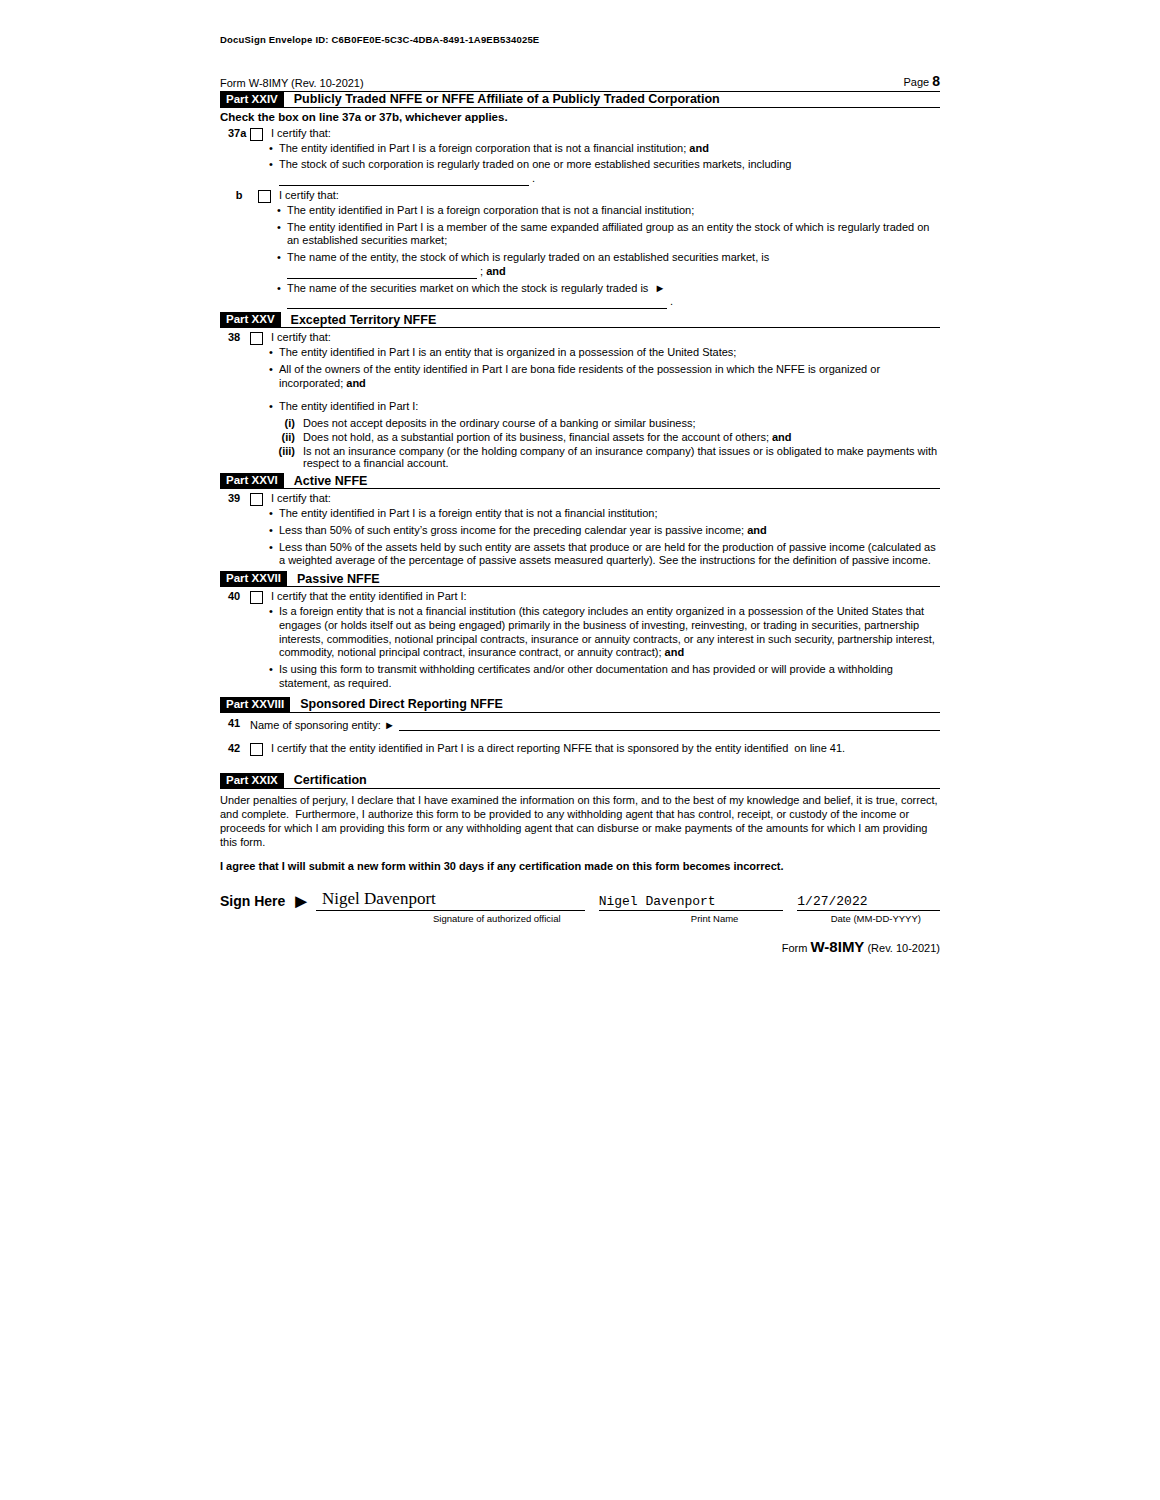DocuSign Envelope ID: C6B0FE0E-5C3C-4DBA-8491-1A9EB534025E
Form W-8IMY (Rev. 10-2021)
Page 8
Part XXIV
Publicly Traded NFFE or NFFE Affiliate of a Publicly Traded Corporation
Check the box on line 37a or 37b, whichever applies.
37a
I certify that:
•
The entity identified in Part I is a foreign corporation that is not a financial institution; and
•
The stock of such corporation is regularly traded on one or more established securities markets, including .
b
I certify that:
•
The entity identified in Part I is a foreign corporation that is not a financial institution;
•
The entity identified in Part I is a member of the same expanded affiliated group as an entity the stock of which is regularly traded on an established securities market;
•
The name of the entity, the stock of which is regularly traded on an established securities market, is ; and
•
The name of the securities market on which the stock is regularly traded is ► .
Part XXV
Excepted Territory NFFE
38
I certify that:
•
The entity identified in Part I is an entity that is organized in a possession of the United States;
•
All of the owners of the entity identified in Part I are bona fide residents of the possession in which the NFFE is organized or incorporated; and
•
The entity identified in Part I:
(i)
Does not accept deposits in the ordinary course of a banking or similar business;
(ii)
Does not hold, as a substantial portion of its business, financial assets for the account of others; and
(iii)
Is not an insurance company (or the holding company of an insurance company) that issues or is obligated to make payments with respect to a financial account.
Part XXVI
Active NFFE
39
I certify that:
•
The entity identified in Part I is a foreign entity that is not a financial institution;
•
Less than 50% of such entity’s gross income for the preceding calendar year is passive income; and
•
Less than 50% of the assets held by such entity are assets that produce or are held for the production of passive income (calculated as a weighted average of the percentage of passive assets measured quarterly). See the instructions for the definition of passive income.
Part XXVII
Passive NFFE
40
I certify that the entity identified in Part I:
•
Is a foreign entity that is not a financial institution (this category includes an entity organized in a possession of the United States that engages (or holds itself out as being engaged) primarily in the business of investing, reinvesting, or trading in securities, partnership interests, commodities, notional principal contracts, insurance or annuity contracts, or any interest in such security, partnership interest, commodity, notional principal contract, insurance contract, or annuity contract); and
•
Is using this form to transmit withholding certificates and/or other documentation and has provided or will provide a withholding statement, as required.
Part XXVIII
Sponsored Direct Reporting NFFE
41
Name of sponsoring entity: ►
42
I certify that the entity identified in Part I is a direct reporting NFFE that is sponsored by the entity identified on line 41.
Part XXIX
Certification
Under penalties of perjury, I declare that I have examined the information on this form, and to the best of my knowledge and belief, it is true, correct, and complete. Furthermore, I authorize this form to be provided to any withholding agent that has control, receipt, or custody of the income or proceeds for which I am providing this form or any withholding agent that can disburse or make payments of the amounts for which I am providing this form.
I agree that I will submit a new form within 30 days if any certification made on this form becomes incorrect.
Sign Here ►
Nigel Davenport
Nigel Davenport
1/27/2022
Signature of authorized official
Print Name
Date (MM-DD-YYYY)
Form W-8IMY (Rev. 10-2021)